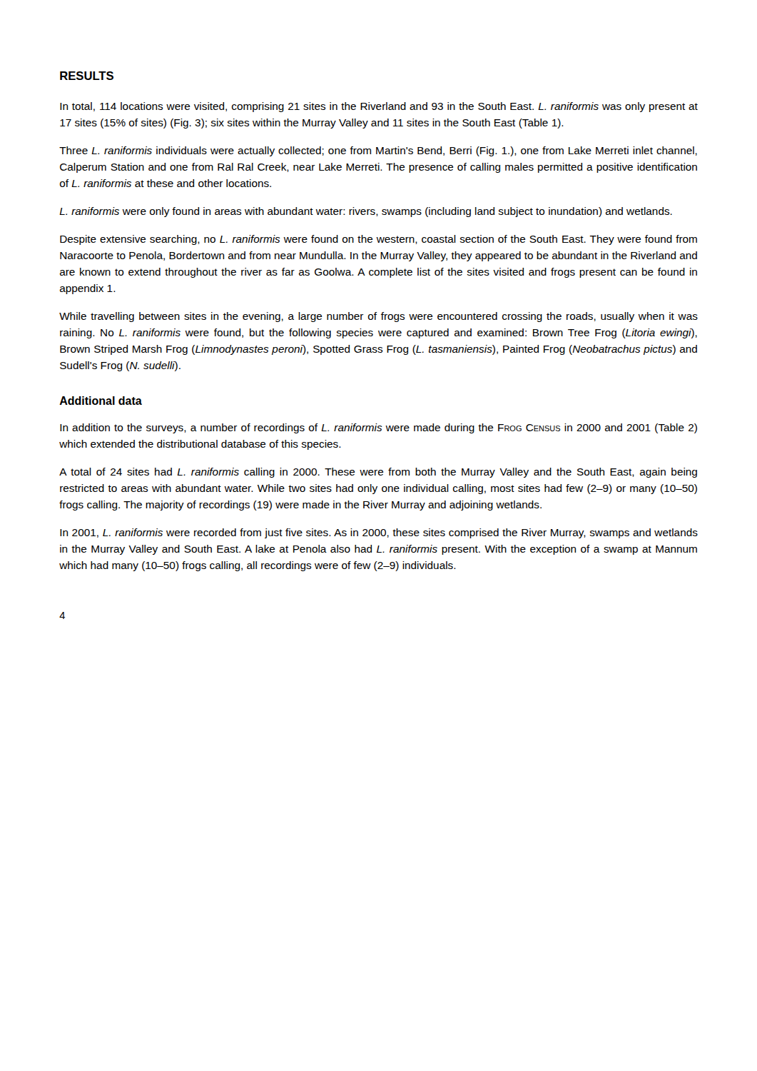RESULTS
In total, 114 locations were visited, comprising 21 sites in the Riverland and 93 in the South East. L. raniformis was only present at 17 sites (15% of sites) (Fig. 3); six sites within the Murray Valley and 11 sites in the South East (Table 1).
Three L. raniformis individuals were actually collected; one from Martin's Bend, Berri (Fig. 1.), one from Lake Merreti inlet channel, Calperum Station and one from Ral Ral Creek, near Lake Merreti. The presence of calling males permitted a positive identification of L. raniformis at these and other locations.
L. raniformis were only found in areas with abundant water: rivers, swamps (including land subject to inundation) and wetlands.
Despite extensive searching, no L. raniformis were found on the western, coastal section of the South East. They were found from Naracoorte to Penola, Bordertown and from near Mundulla. In the Murray Valley, they appeared to be abundant in the Riverland and are known to extend throughout the river as far as Goolwa. A complete list of the sites visited and frogs present can be found in appendix 1.
While travelling between sites in the evening, a large number of frogs were encountered crossing the roads, usually when it was raining. No L. raniformis were found, but the following species were captured and examined: Brown Tree Frog (Litoria ewingi), Brown Striped Marsh Frog (Limnodynastes peroni), Spotted Grass Frog (L. tasmaniensis), Painted Frog (Neobatrachus pictus) and Sudell's Frog (N. sudelli).
Additional data
In addition to the surveys, a number of recordings of L. raniformis were made during the Frog Census in 2000 and 2001 (Table 2) which extended the distributional database of this species.
A total of 24 sites had L. raniformis calling in 2000. These were from both the Murray Valley and the South East, again being restricted to areas with abundant water. While two sites had only one individual calling, most sites had few (2–9) or many (10–50) frogs calling. The majority of recordings (19) were made in the River Murray and adjoining wetlands.
In 2001, L. raniformis were recorded from just five sites. As in 2000, these sites comprised the River Murray, swamps and wetlands in the Murray Valley and South East. A lake at Penola also had L. raniformis present. With the exception of a swamp at Mannum which had many (10–50) frogs calling, all recordings were of few (2–9) individuals.
4